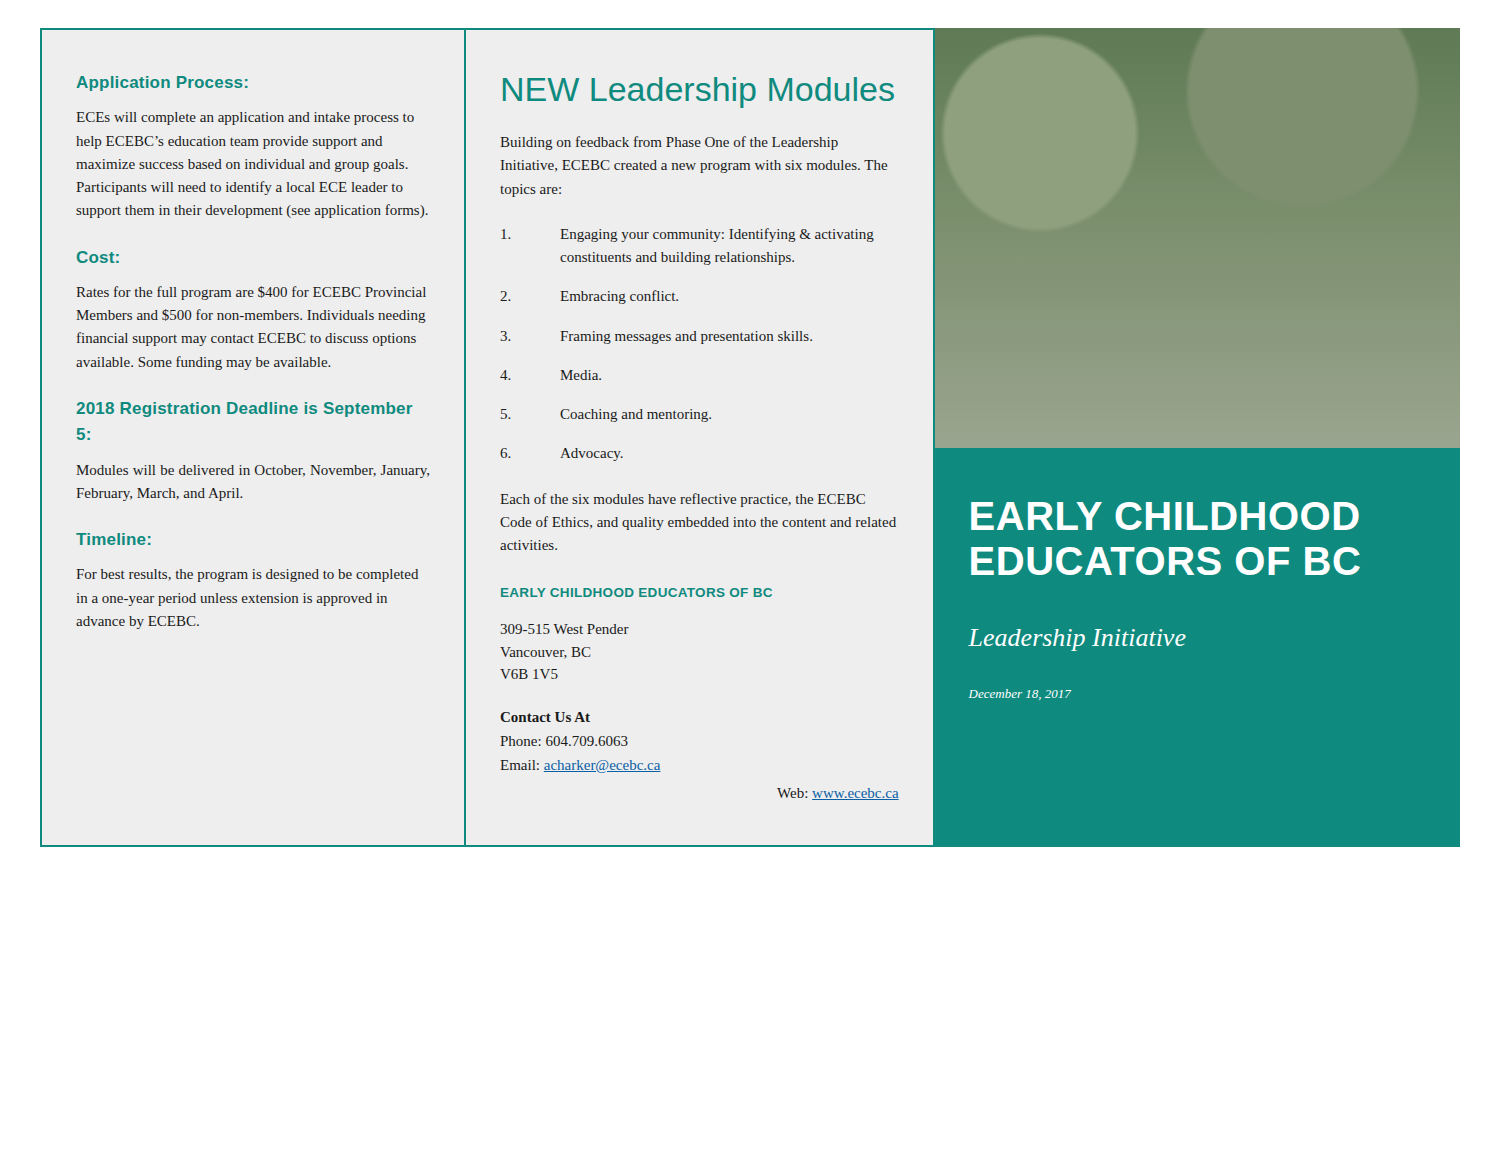Application Process:
ECEs will complete an application and intake process to help ECEBC’s education team provide support and maximize success based on individual and group goals. Participants will need to identify a local ECE leader to support them in their development (see application forms).
Cost:
Rates for the full program are $400 for ECEBC Provincial Members and $500 for non-members. Individuals needing financial support may contact ECEBC to discuss options available. Some funding may be available.
2018 Registration Deadline is September 5:
Modules will be delivered in October, November, January, February, March, and April.
Timeline:
For best results, the program is designed to be completed in a one-year period unless extension is approved in advance by ECEBC.
NEW Leadership Modules
Building on feedback from Phase One of the Leadership Initiative, ECEBC created a new program with six modules. The topics are:
Engaging your community: Identifying & activating constituents and building relationships.
Embracing conflict.
Framing messages and presentation skills.
Media.
Coaching and mentoring.
Advocacy.
Each of the six modules have reflective practice, the ECEBC Code of Ethics, and quality embedded into the content and related activities.
EARLY CHILDHOOD EDUCATORS OF BC
309-515 West Pender
Vancouver, BC
V6B 1V5
Contact Us At
Phone: 604.709.6063
Email: acharker@ecebc.ca
Web: www.ecebc.ca
EARLY CHILDHOOD EDUCATORS OF BC
Leadership Initiative
December 18, 2017